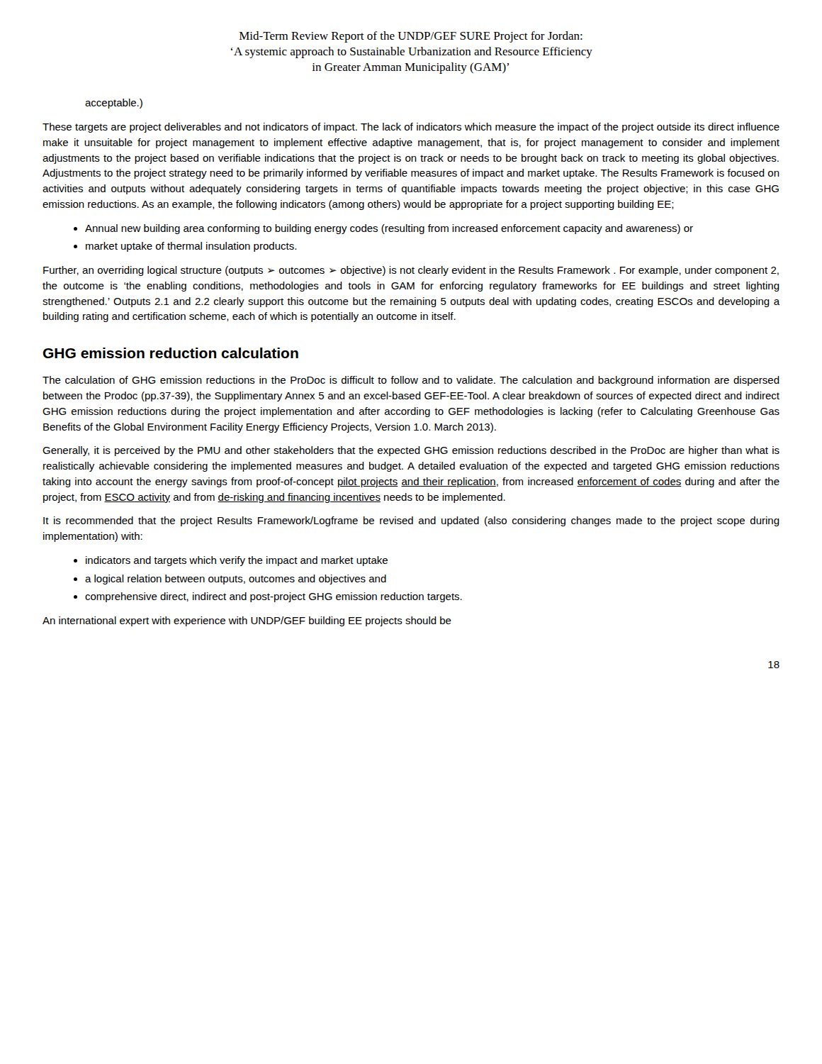Mid-Term Review Report of the UNDP/GEF SURE Project for Jordan:
‘A systemic approach to Sustainable Urbanization and Resource Efficiency
in Greater Amman Municipality (GAM)’
acceptable.)
These targets are project deliverables and not indicators of impact. The lack of indicators which measure the impact of the project outside its direct influence make it unsuitable for project management to implement effective adaptive management, that is, for project management to consider and implement adjustments to the project based on verifiable indications that the project is on track or needs to be brought back on track to meeting its global objectives. Adjustments to the project strategy need to be primarily informed by verifiable measures of impact and market uptake. The Results Framework is focused on activities and outputs without adequately considering targets in terms of quantifiable impacts towards meeting the project objective; in this case GHG emission reductions. As an example, the following indicators (among others) would be appropriate for a project supporting building EE;
Annual new building area conforming to building energy codes (resulting from increased enforcement capacity and awareness) or
market uptake of thermal insulation products.
Further, an overriding logical structure (outputs ➢ outcomes ➢ objective) is not clearly evident in the Results Framework . For example, under component 2, the outcome is ‘the enabling conditions, methodologies and tools in GAM for enforcing regulatory frameworks for EE buildings and street lighting strengthened.’ Outputs 2.1 and 2.2 clearly support this outcome but the remaining 5 outputs deal with updating codes, creating ESCOs and developing a building rating and certification scheme, each of which is potentially an outcome in itself.
GHG emission reduction calculation
The calculation of GHG emission reductions in the ProDoc is difficult to follow and to validate. The calculation and background information are dispersed between the Prodoc (pp.37-39), the Supplimentary Annex 5 and an excel-based GEF-EE-Tool. A clear breakdown of sources of expected direct and indirect GHG emission reductions during the project implementation and after according to GEF methodologies is lacking (refer to Calculating Greenhouse Gas Benefits of the Global Environment Facility Energy Efficiency Projects, Version 1.0. March 2013).
Generally, it is perceived by the PMU and other stakeholders that the expected GHG emission reductions described in the ProDoc are higher than what is realistically achievable considering the implemented measures and budget. A detailed evaluation of the expected and targeted GHG emission reductions taking into account the energy savings from proof-of-concept pilot projects and their replication, from increased enforcement of codes during and after the project, from ESCO activity and from de-risking and financing incentives needs to be implemented.
It is recommended that the project Results Framework/Logframe be revised and updated (also considering changes made to the project scope during implementation) with:
indicators and targets which verify the impact and market uptake
a logical relation between outputs, outcomes and objectives and
comprehensive direct, indirect and post-project GHG emission reduction targets.
An international expert with experience with UNDP/GEF building EE projects should be
18